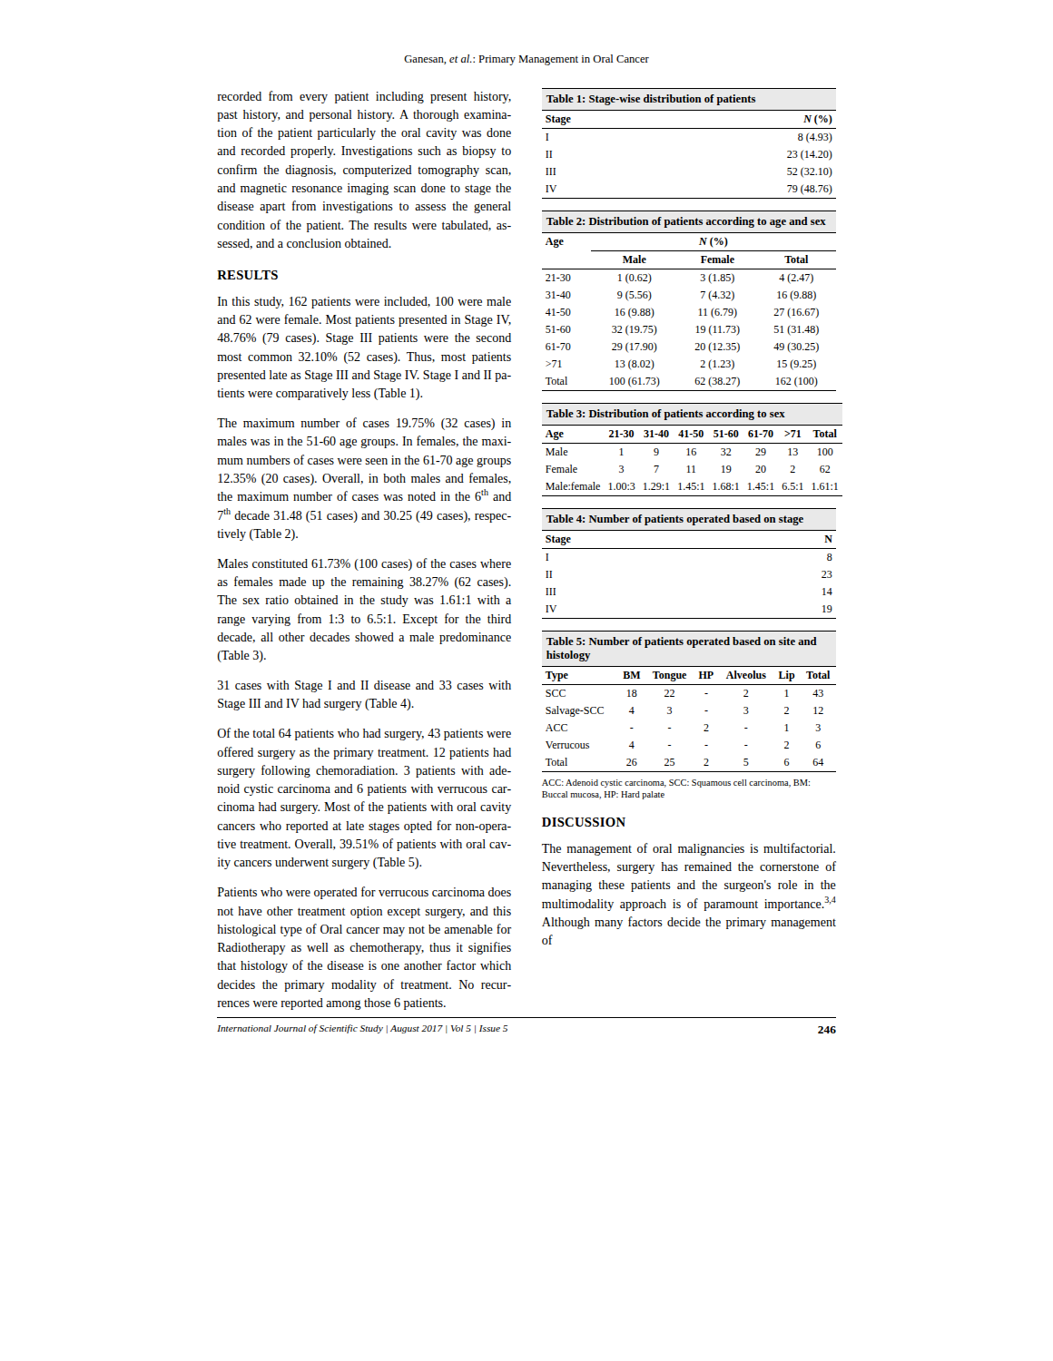Ganesan, et al.: Primary Management in Oral Cancer
recorded from every patient including present history, past history, and personal history. A thorough examination of the patient particularly the oral cavity was done and recorded properly. Investigations such as biopsy to confirm the diagnosis, computerized tomography scan, and magnetic resonance imaging scan done to stage the disease apart from investigations to assess the general condition of the patient. The results were tabulated, assessed, and a conclusion obtained.
Results
In this study, 162 patients were included, 100 were male and 62 were female. Most patients presented in Stage IV, 48.76% (79 cases). Stage III patients were the second most common 32.10% (52 cases). Thus, most patients presented late as Stage III and Stage IV. Stage I and II patients were comparatively less (Table 1).
The maximum number of cases 19.75% (32 cases) in males was in the 51-60 age groups. In females, the maximum numbers of cases were seen in the 61-70 age groups 12.35% (20 cases). Overall, in both males and females, the maximum number of cases was noted in the 6th and 7th decade 31.48 (51 cases) and 30.25 (49 cases), respectively (Table 2).
Males constituted 61.73% (100 cases) of the cases where as females made up the remaining 38.27% (62 cases). The sex ratio obtained in the study was 1.61:1 with a range varying from 1:3 to 6.5:1. Except for the third decade, all other decades showed a male predominance (Table 3).
31 cases with Stage I and II disease and 33 cases with Stage III and IV had surgery (Table 4).
Of the total 64 patients who had surgery, 43 patients were offered surgery as the primary treatment. 12 patients had surgery following chemoradiation. 3 patients with adenoid cystic carcinoma and 6 patients with verrucous carcinoma had surgery. Most of the patients with oral cavity cancers who reported at late stages opted for non-operative treatment. Overall, 39.51% of patients with oral cavity cancers underwent surgery (Table 5).
Patients who were operated for verrucous carcinoma does not have other treatment option except surgery, and this histological type of Oral cancer may not be amenable for Radiotherapy as well as chemotherapy, thus it signifies that histology of the disease is one another factor which decides the primary modality of treatment. No recurrences were reported among those 6 patients.
Table 1: Stage-wise distribution of patients
| Stage | N (%) |
| --- | --- |
| I | 8 (4.93) |
| II | 23 (14.20) |
| III | 52 (32.10) |
| IV | 79 (48.76) |
Table 2: Distribution of patients according to age and sex
| Age | N (%) |
| --- | --- |
| Male | Female | Total |
| 21-30 | 1 (0.62) | 3 (1.85) | 4 (2.47) |
| 31-40 | 9 (5.56) | 7 (4.32) | 16 (9.88) |
| 41-50 | 16 (9.88) | 11 (6.79) | 27 (16.67) |
| 51-60 | 32 (19.75) | 19 (11.73) | 51 (31.48) |
| 61-70 | 29 (17.90) | 20 (12.35) | 49 (30.25) |
| >71 | 13 (8.02) | 2 (1.23) | 15 (9.25) |
| Total | 100 (61.73) | 62 (38.27) | 162 (100) |
Table 3: Distribution of patients according to sex
| Age | 21-30 | 31-40 | 41-50 | 51-60 | 61-70 | >71 | Total |
| --- | --- | --- | --- | --- | --- | --- | --- |
| Male | 1 | 9 | 16 | 32 | 29 | 13 | 100 |
| Female | 3 | 7 | 11 | 19 | 20 | 2 | 62 |
| Male:female | 1.00:3 | 1.29:1 | 1.45:1 | 1.68:1 | 1.45:1 | 6.5:1 | 1.61:1 |
Table 4: Number of patients operated based on stage
| Stage | N |
| --- | --- |
| I | 8 |
| II | 23 |
| III | 14 |
| IV | 19 |
Table 5: Number of patients operated based on site and histology
| Type | BM | Tongue | HP | Alveolus | Lip | Total |
| --- | --- | --- | --- | --- | --- | --- |
| SCC | 18 | 22 | - | 2 | 1 | 43 |
| Salvage-SCC | 4 | 3 | - | 3 | 2 | 12 |
| ACC | - | - | 2 | - | 1 | 3 |
| Verrucous | 4 | - | - | - | 2 | 6 |
| Total | 26 | 25 | 2 | 5 | 6 | 64 |
ACC: Adenoid cystic carcinoma, SCC: Squamous cell carcinoma, BM: Buccal mucosa, HP: Hard palate
Discussion
The management of oral malignancies is multifactorial. Nevertheless, surgery has remained the cornerstone of managing these patients and the surgeon's role in the multimodality approach is of paramount importance.3,4 Although many factors decide the primary management of
International Journal of Scientific Study | August 2017 | Vol 5 | Issue 5 246